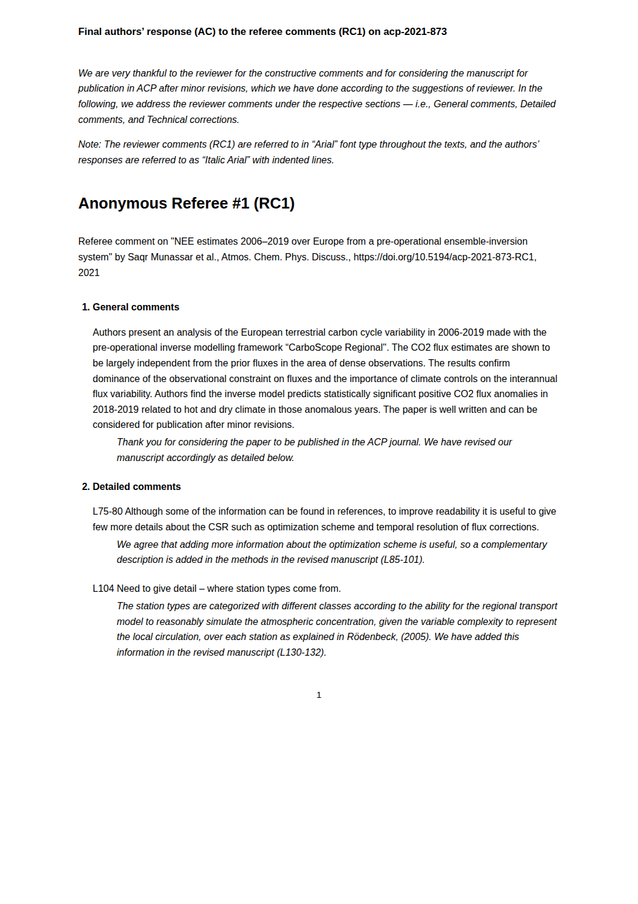Final authors’ response (AC) to the referee comments (RC1) on acp-2021-873
We are very thankful to the reviewer for the constructive comments and for considering the manuscript for publication in ACP after minor revisions, which we have done according to the suggestions of reviewer. In the following, we address the reviewer comments under the respective sections — i.e., General comments, Detailed comments, and Technical corrections.
Note: The reviewer comments (RC1) are referred to in “Arial” font type throughout the texts, and the authors’ responses are referred to as “Italic Arial” with indented lines.
Anonymous Referee #1 (RC1)
Referee comment on "NEE estimates 2006–2019 over Europe from a pre-operational ensemble-inversion system" by Saqr Munassar et al., Atmos. Chem. Phys. Discuss., https://doi.org/10.5194/acp-2021-873-RC1, 2021
General comments
Authors present an analysis of the European terrestrial carbon cycle variability in 2006-2019 made with the pre-operational inverse modelling framework “CarboScope Regional''. The CO2 flux estimates are shown to be largely independent from the prior fluxes in the area of dense observations. The results confirm dominance of the observational constraint on fluxes and the importance of climate controls on the interannual flux variability. Authors find the inverse model predicts statistically significant positive CO2 flux anomalies in 2018-2019 related to hot and dry climate in those anomalous years. The paper is well written and can be considered for publication after minor revisions.
Thank you for considering the paper to be published in the ACP journal. We have revised our manuscript accordingly as detailed below.
Detailed comments
L75-80 Although some of the information can be found in references, to improve readability it is useful to give few more details about the CSR such as optimization scheme and temporal resolution of flux corrections.
We agree that adding more information about the optimization scheme is useful, so a complementary description is added in the methods in the revised manuscript (L85-101).
L104 Need to give detail – where station types come from.
The station types are categorized with different classes according to the ability for the regional transport model to reasonably simulate the atmospheric concentration, given the variable complexity to represent the local circulation, over each station as explained in Rödenbeck, (2005). We have added this information in the revised manuscript (L130-132).
1